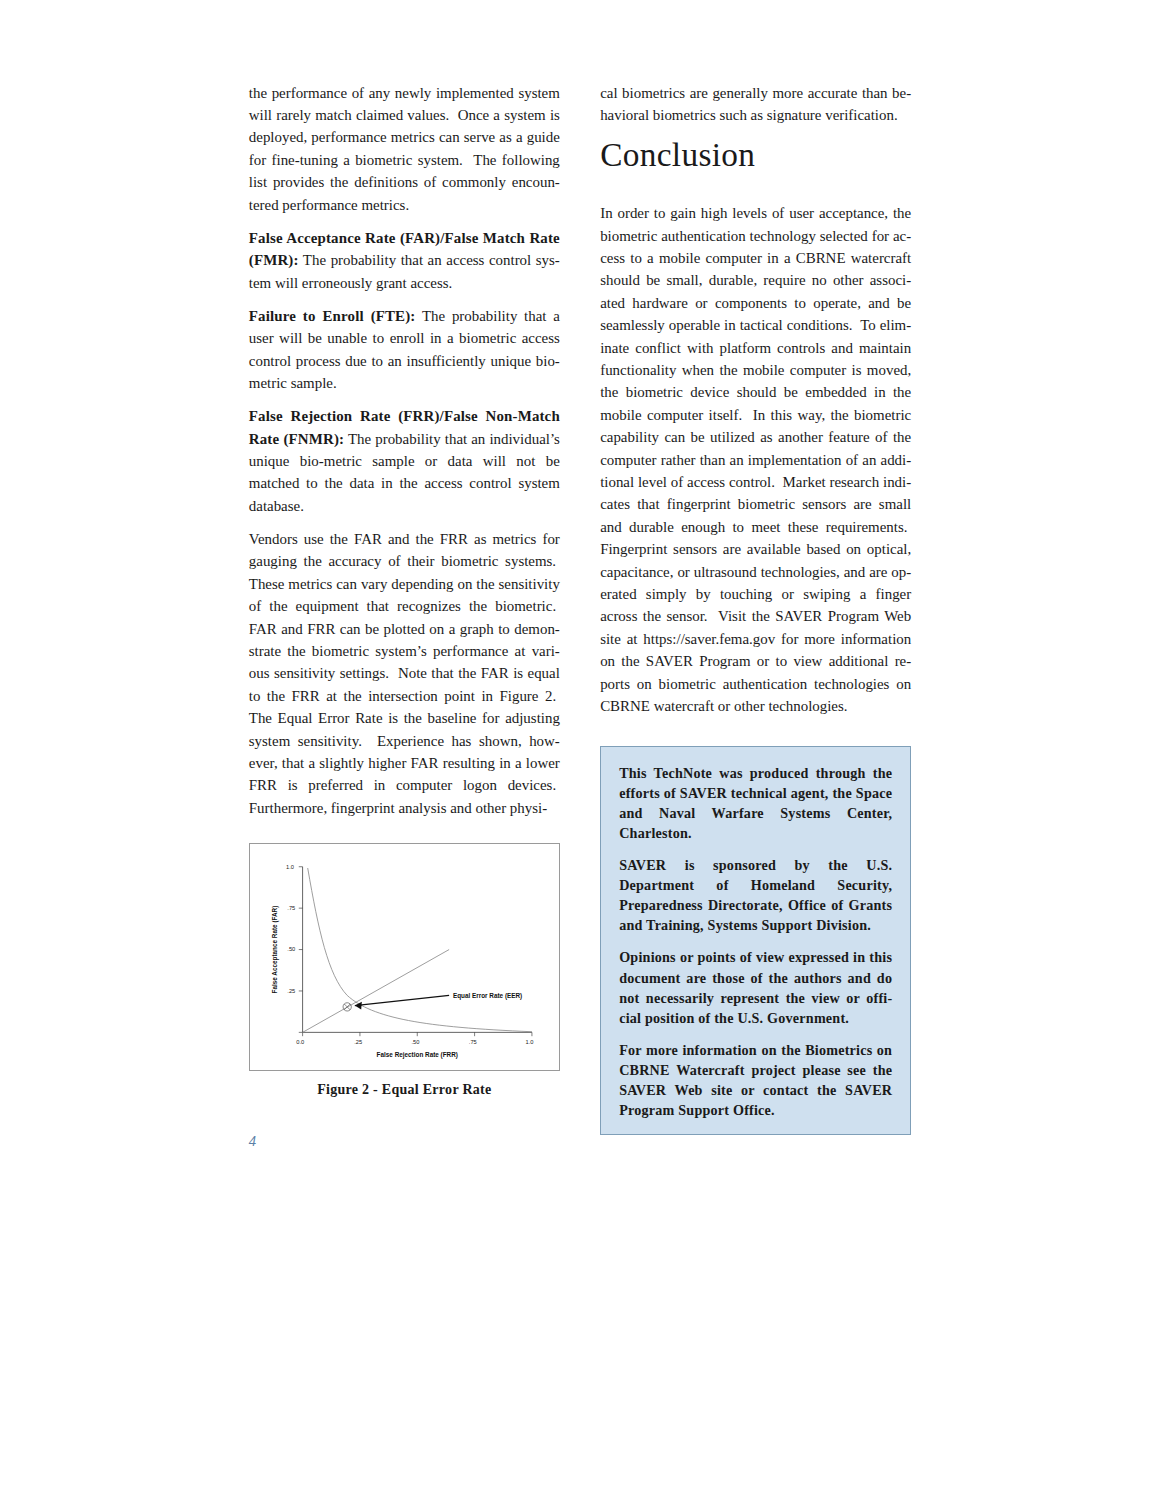the performance of any newly implemented system will rarely match claimed values. Once a system is deployed, performance metrics can serve as a guide for fine-tuning a biometric system. The following list provides the definitions of commonly encountered performance metrics.
False Acceptance Rate (FAR)/False Match Rate (FMR): The probability that an access control system will erroneously grant access.
Failure to Enroll (FTE): The probability that a user will be unable to enroll in a biometric access control process due to an insufficiently unique biometric sample.
False Rejection Rate (FRR)/False Non-Match Rate (FNMR): The probability that an individual’s unique bio-metric sample or data will not be matched to the data in the access control system database.
Vendors use the FAR and the FRR as metrics for gauging the accuracy of their biometric systems. These metrics can vary depending on the sensitivity of the equipment that recognizes the biometric. FAR and FRR can be plotted on a graph to demonstrate the biometric system’s performance at various sensitivity settings. Note that the FAR is equal to the FRR at the intersection point in Figure 2. The Equal Error Rate is the baseline for adjusting system sensitivity. Experience has shown, however, that a slightly higher FAR resulting in a lower FRR is preferred in computer logon devices. Furthermore, fingerprint analysis and other physi-
1.0 .75 .50 .25 0.0 .25 .50 .75 1.0 False Acceptance Rate (FAR) False Rejection Rate (FRR) Equal Error Rate (EER)
Figure 2 - Equal Error Rate
cal biometrics are generally more accurate than behavioral biometrics such as signature verification.
Conclusion
In order to gain high levels of user acceptance, the biometric authentication technology selected for access to a mobile computer in a CBRNE watercraft should be small, durable, require no other associated hardware or components to operate, and be seamlessly operable in tactical conditions. To eliminate conflict with platform controls and maintain functionality when the mobile computer is moved, the biometric device should be embedded in the mobile computer itself. In this way, the biometric capability can be utilized as another feature of the computer rather than an implementation of an additional level of access control. Market research indicates that fingerprint biometric sensors are small and durable enough to meet these requirements. Fingerprint sensors are available based on optical, capacitance, or ultrasound technologies, and are operated simply by touching or swiping a finger across the sensor. Visit the SAVER Program Web site at https://saver.fema.gov for more information on the SAVER Program or to view additional reports on biometric authentication technologies on CBRNE watercraft or other technologies.
This TechNote was produced through the efforts of SAVER technical agent, the Space and Naval Warfare Systems Center, Charleston.
SAVER is sponsored by the U.S. Department of Homeland Security, Preparedness Directorate, Office of Grants and Training, Systems Support Division.
Opinions or points of view expressed in this document are those of the authors and do not necessarily represent the view or official position of the U.S. Government.
For more information on the Biometrics on CBRNE Watercraft project please see the SAVER Web site or contact the SAVER Program Support Office.
4